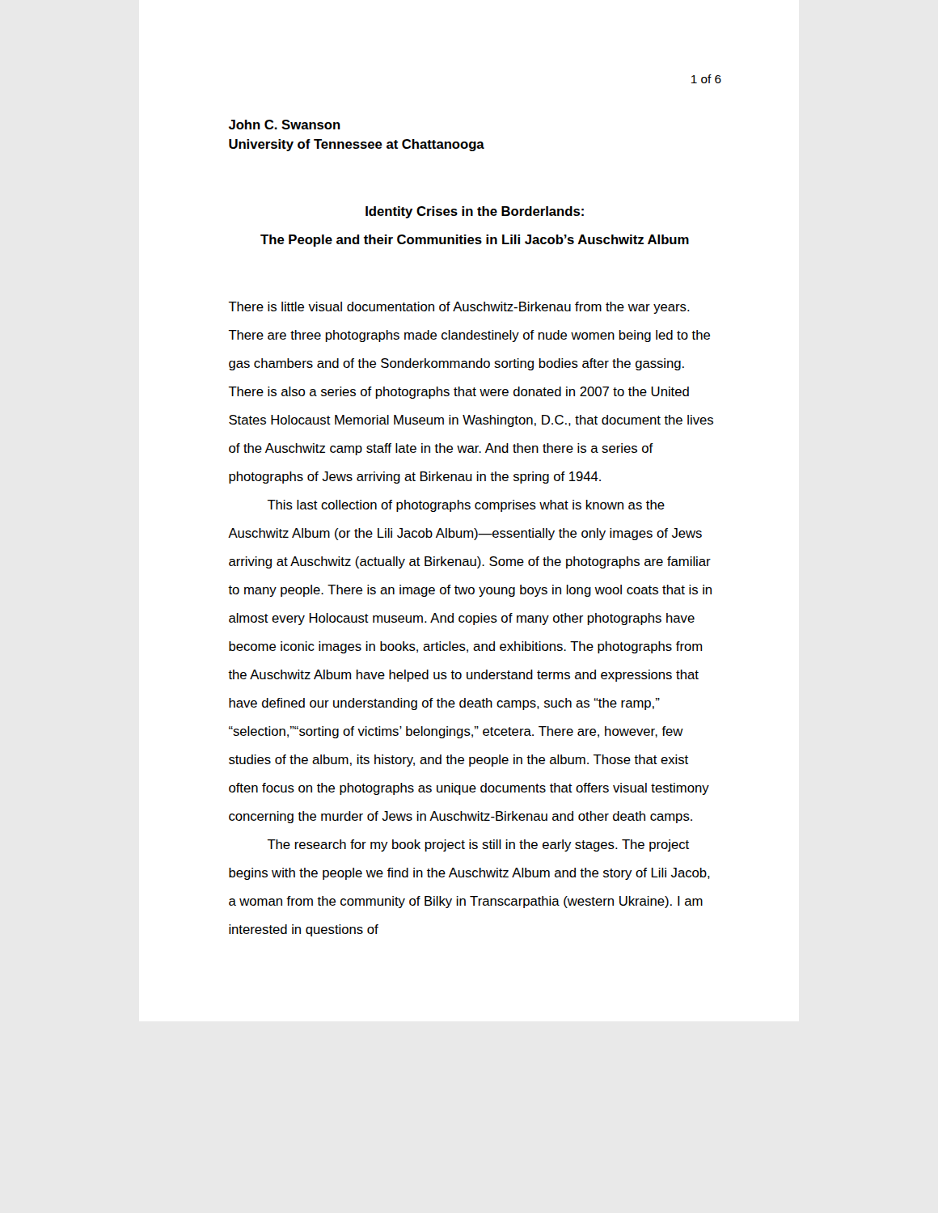1 of 6
John C. Swanson
University of Tennessee at Chattanooga
Identity Crises in the Borderlands:
The People and their Communities in Lili Jacob’s Auschwitz Album
There is little visual documentation of Auschwitz-Birkenau from the war years. There are three photographs made clandestinely of nude women being led to the gas chambers and of the Sonderkommando sorting bodies after the gassing. There is also a series of photographs that were donated in 2007 to the United States Holocaust Memorial Museum in Washington, D.C., that document the lives of the Auschwitz camp staff late in the war. And then there is a series of photographs of Jews arriving at Birkenau in the spring of 1944.
This last collection of photographs comprises what is known as the Auschwitz Album (or the Lili Jacob Album)—essentially the only images of Jews arriving at Auschwitz (actually at Birkenau). Some of the photographs are familiar to many people. There is an image of two young boys in long wool coats that is in almost every Holocaust museum. And copies of many other photographs have become iconic images in books, articles, and exhibitions. The photographs from the Auschwitz Album have helped us to understand terms and expressions that have defined our understanding of the death camps, such as “the ramp,” “selection,”“sorting of victims’ belongings,” etcetera. There are, however, few studies of the album, its history, and the people in the album. Those that exist often focus on the photographs as unique documents that offers visual testimony concerning the murder of Jews in Auschwitz-Birkenau and other death camps.
The research for my book project is still in the early stages. The project begins with the people we find in the Auschwitz Album and the story of Lili Jacob, a woman from the community of Bilky in Transcarpathia (western Ukraine). I am interested in questions of